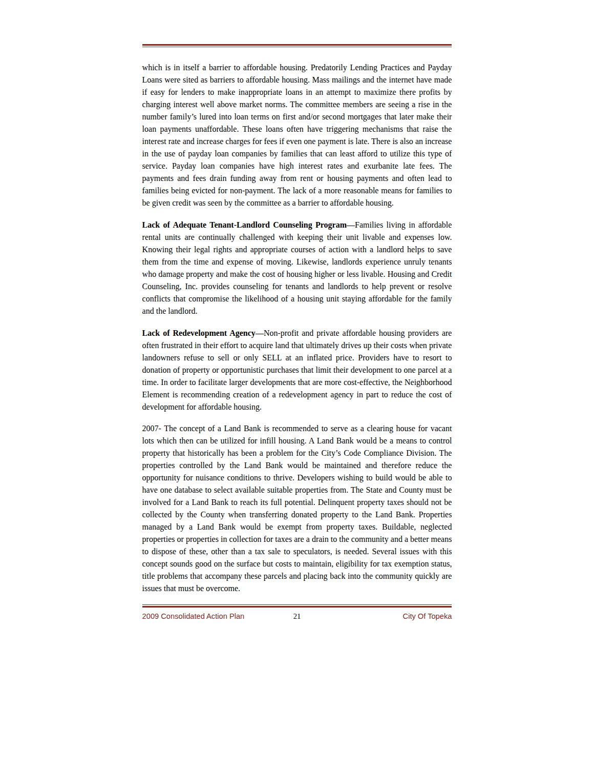which is in itself a barrier to affordable housing. Predatorily Lending Practices and Payday Loans were sited as barriers to affordable housing. Mass mailings and the internet have made if easy for lenders to make inappropriate loans in an attempt to maximize there profits by charging interest well above market norms. The committee members are seeing a rise in the number family’s lured into loan terms on first and/or second mortgages that later make their loan payments unaffordable. These loans often have triggering mechanisms that raise the interest rate and increase charges for fees if even one payment is late. There is also an increase in the use of payday loan companies by families that can least afford to utilize this type of service. Payday loan companies have high interest rates and exurbanite late fees. The payments and fees drain funding away from rent or housing payments and often lead to families being evicted for non-payment. The lack of a more reasonable means for families to be given credit was seen by the committee as a barrier to affordable housing.
Lack of Adequate Tenant-Landlord Counseling Program—Families living in affordable rental units are continually challenged with keeping their unit livable and expenses low. Knowing their legal rights and appropriate courses of action with a landlord helps to save them from the time and expense of moving. Likewise, landlords experience unruly tenants who damage property and make the cost of housing higher or less livable. Housing and Credit Counseling, Inc. provides counseling for tenants and landlords to help prevent or resolve conflicts that compromise the likelihood of a housing unit staying affordable for the family and the landlord.
Lack of Redevelopment Agency—Non-profit and private affordable housing providers are often frustrated in their effort to acquire land that ultimately drives up their costs when private landowners refuse to sell or only SELL at an inflated price. Providers have to resort to donation of property or opportunistic purchases that limit their development to one parcel at a time. In order to facilitate larger developments that are more cost-effective, the Neighborhood Element is recommending creation of a redevelopment agency in part to reduce the cost of development for affordable housing.
2007- The concept of a Land Bank is recommended to serve as a clearing house for vacant lots which then can be utilized for infill housing. A Land Bank would be a means to control property that historically has been a problem for the City’s Code Compliance Division. The properties controlled by the Land Bank would be maintained and therefore reduce the opportunity for nuisance conditions to thrive. Developers wishing to build would be able to have one database to select available suitable properties from. The State and County must be involved for a Land Bank to reach its full potential. Delinquent property taxes should not be collected by the County when transferring donated property to the Land Bank. Properties managed by a Land Bank would be exempt from property taxes. Buildable, neglected properties or properties in collection for taxes are a drain to the community and a better means to dispose of these, other than a tax sale to speculators, is needed. Several issues with this concept sounds good on the surface but costs to maintain, eligibility for tax exemption status, title problems that accompany these parcels and placing back into the community quickly are issues that must be overcome.
2009 Consolidated Action Plan
21
City Of Topeka